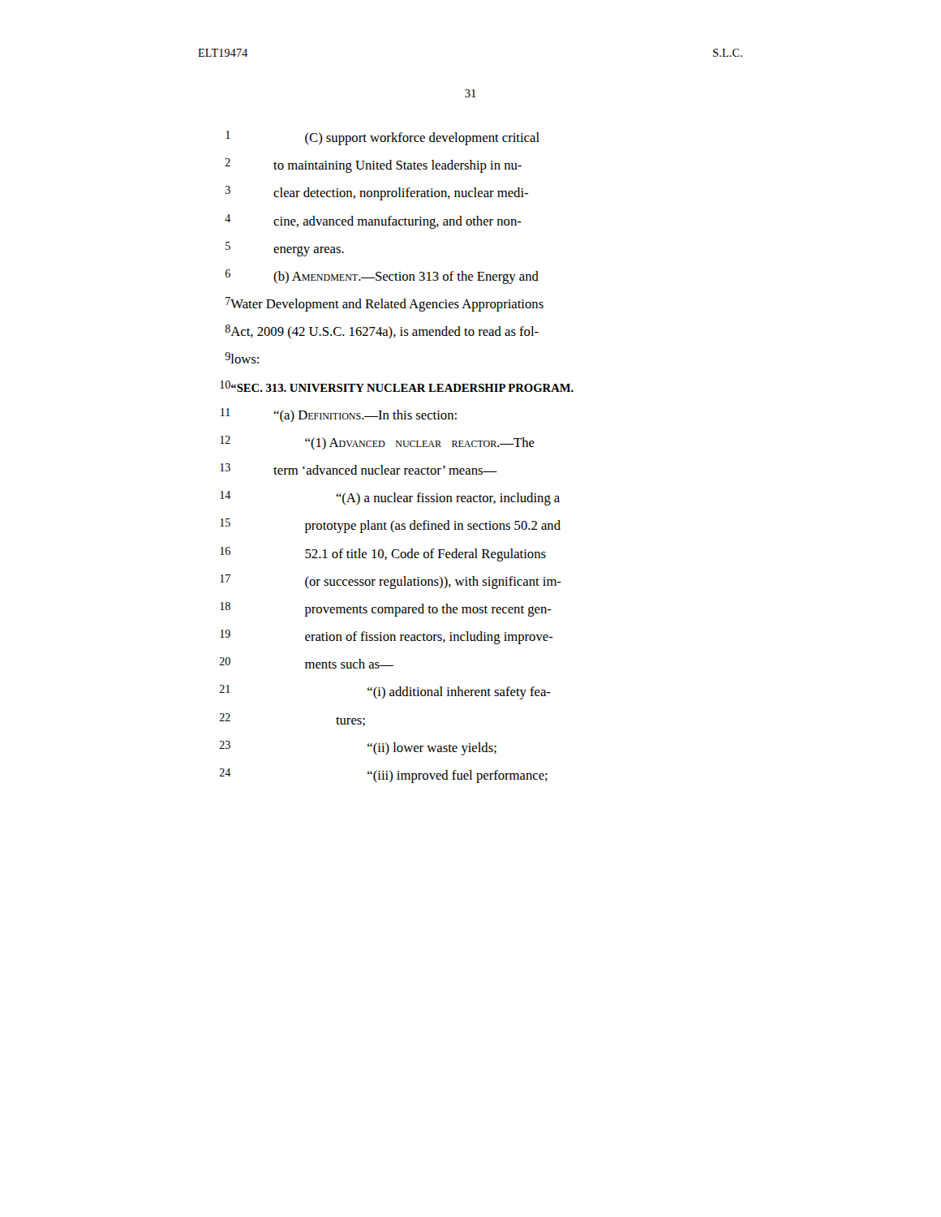ELT19474 S.L.C.
31
| 1 | (C) support workforce development critical |
| 2 | to maintaining United States leadership in nu- |
| 3 | clear detection, nonproliferation, nuclear medi- |
| 4 | cine, advanced manufacturing, and other non- |
| 5 | energy areas. |
| 6 | (b) A mendment .—Section 313 of the Energy and |
| 7 | Water Development and Related Agencies Appropriations |
| 8 | Act, 2009 (42 U.S.C. 16274a), is amended to read as fol- |
| 9 | lows: |
| 10 | “SEC. 313. UNIVERSITY NUCLEAR LEADERSHIP PROGRAM. |
| 11 | “(a) D efinitions .—In this section: |
| 12 | “(1) A dvanced nuclear reactor .—The |
| 13 | term ‘advanced nuclear reactor’ means— |
| 14 | “(A) a nuclear fission reactor, including a |
| 15 | prototype plant (as defined in sections 50.2 and |
| 16 | 52.1 of title 10, Code of Federal Regulations |
| 17 | (or successor regulations)), with significant im- |
| 18 | provements compared to the most recent gen- |
| 19 | eration of fission reactors, including improve- |
| 20 | ments such as— |
| 21 | “(i) additional inherent safety fea- |
| 22 | tures; |
| 23 | “(ii) lower waste yields; |
| 24 | “(iii) improved fuel performance; |